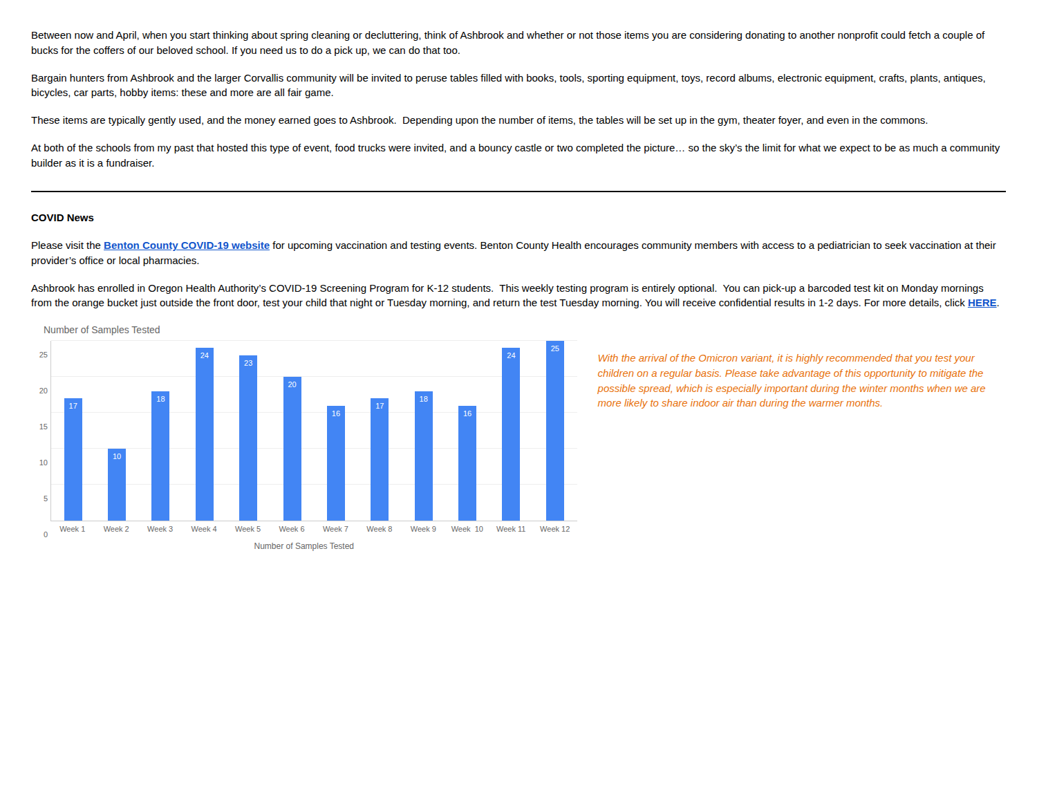Between now and April, when you start thinking about spring cleaning or decluttering, think of Ashbrook and whether or not those items you are considering donating to another nonprofit could fetch a couple of bucks for the coffers of our beloved school. If you need us to do a pick up, we can do that too.
Bargain hunters from Ashbrook and the larger Corvallis community will be invited to peruse tables filled with books, tools, sporting equipment, toys, record albums, electronic equipment, crafts, plants, antiques, bicycles, car parts, hobby items: these and more are all fair game.
These items are typically gently used, and the money earned goes to Ashbrook. Depending upon the number of items, the tables will be set up in the gym, theater foyer, and even in the commons.
At both of the schools from my past that hosted this type of event, food trucks were invited, and a bouncy castle or two completed the picture… so the sky’s the limit for what we expect to be as much a community builder as it is a fundraiser.
COVID News
Please visit the Benton County COVID-19 website for upcoming vaccination and testing events. Benton County Health encourages community members with access to a pediatrician to seek vaccination at their provider’s office or local pharmacies.
Ashbrook has enrolled in Oregon Health Authority’s COVID-19 Screening Program for K-12 students. This weekly testing program is entirely optional. You can pick-up a barcoded test kit on Monday mornings from the orange bucket just outside the front door, test your child that night or Tuesday morning, and return the test Tuesday morning. You will receive confidential results in 1-2 days. For more details, click HERE.
Number of Samples Tested
| 25 20 15 10 5 0 | 17 10 18 24 23 20 16 17 18 16 24 25 Week 1 Week 2 Week 3 Week 4 Week 5 Week 6 Week 7 Week 8 Week 9 Week 10 Week 11 Week 12 |
Number of Samples Tested
With the arrival of the Omicron variant, it is highly recommended that you test your children on a regular basis. Please take advantage of this opportunity to mitigate the possible spread, which is especially important during the winter months when we are more likely to share indoor air than during the warmer months.